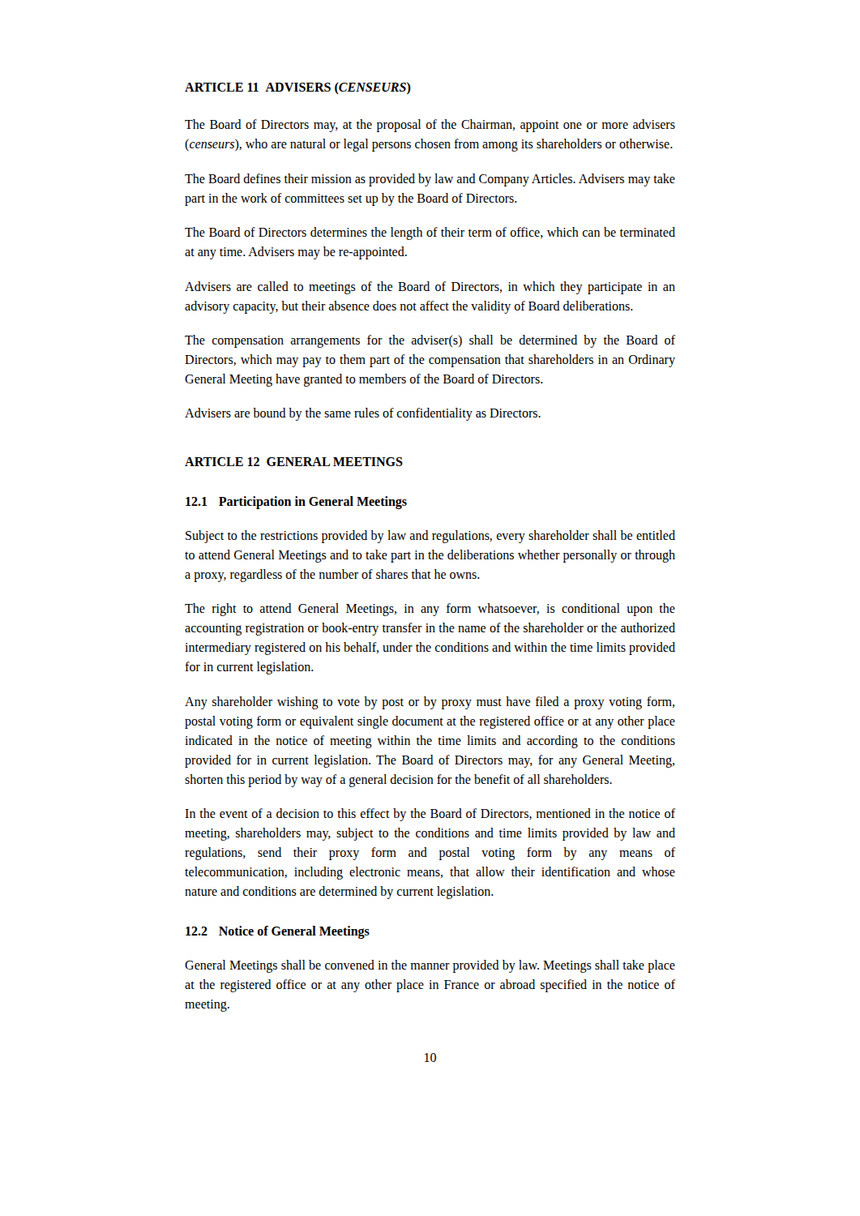ARTICLE 11 ADVISERS (CENSEURS)
The Board of Directors may, at the proposal of the Chairman, appoint one or more advisers (censeurs), who are natural or legal persons chosen from among its shareholders or otherwise.
The Board defines their mission as provided by law and Company Articles. Advisers may take part in the work of committees set up by the Board of Directors.
The Board of Directors determines the length of their term of office, which can be terminated at any time. Advisers may be re-appointed.
Advisers are called to meetings of the Board of Directors, in which they participate in an advisory capacity, but their absence does not affect the validity of Board deliberations.
The compensation arrangements for the adviser(s) shall be determined by the Board of Directors, which may pay to them part of the compensation that shareholders in an Ordinary General Meeting have granted to members of the Board of Directors.
Advisers are bound by the same rules of confidentiality as Directors.
ARTICLE 12 GENERAL MEETINGS
12.1 Participation in General Meetings
Subject to the restrictions provided by law and regulations, every shareholder shall be entitled to attend General Meetings and to take part in the deliberations whether personally or through a proxy, regardless of the number of shares that he owns.
The right to attend General Meetings, in any form whatsoever, is conditional upon the accounting registration or book-entry transfer in the name of the shareholder or the authorized intermediary registered on his behalf, under the conditions and within the time limits provided for in current legislation.
Any shareholder wishing to vote by post or by proxy must have filed a proxy voting form, postal voting form or equivalent single document at the registered office or at any other place indicated in the notice of meeting within the time limits and according to the conditions provided for in current legislation. The Board of Directors may, for any General Meeting, shorten this period by way of a general decision for the benefit of all shareholders.
In the event of a decision to this effect by the Board of Directors, mentioned in the notice of meeting, shareholders may, subject to the conditions and time limits provided by law and regulations, send their proxy form and postal voting form by any means of telecommunication, including electronic means, that allow their identification and whose nature and conditions are determined by current legislation.
12.2 Notice of General Meetings
General Meetings shall be convened in the manner provided by law. Meetings shall take place at the registered office or at any other place in France or abroad specified in the notice of meeting.
10